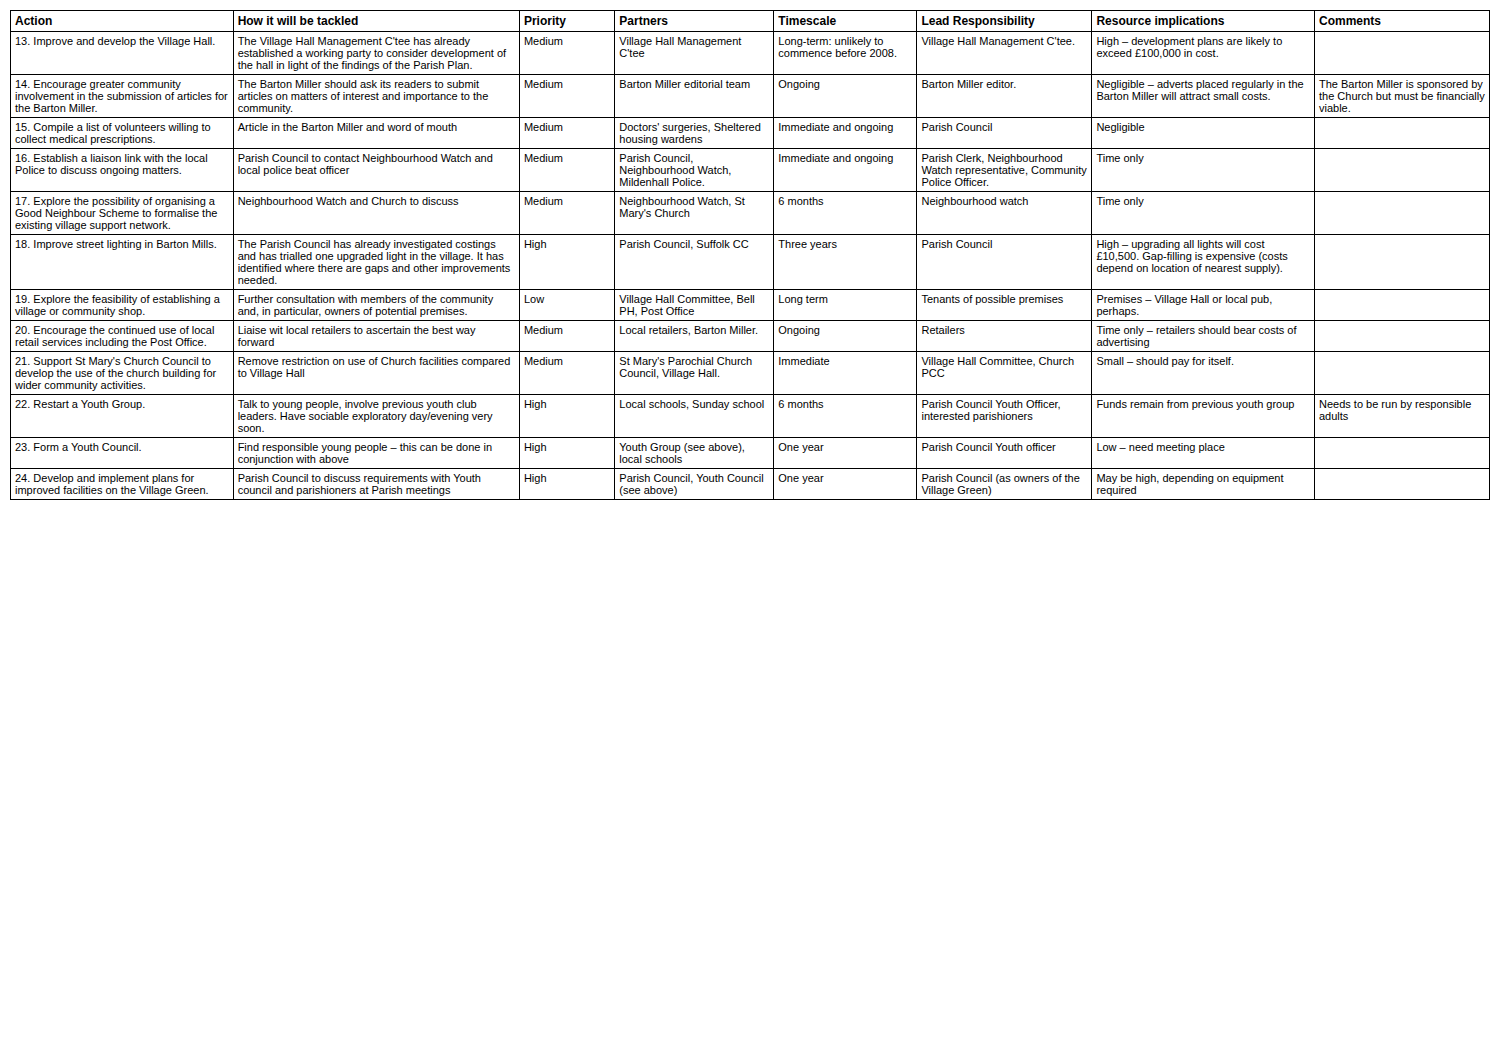| Action | How it will be tackled | Priority | Partners | Timescale | Lead Responsibility | Resource implications | Comments |
| --- | --- | --- | --- | --- | --- | --- | --- |
| 13. Improve and develop the Village Hall. | The Village Hall Management C'tee has already established a working party to consider development of the hall in light of the findings of the Parish Plan. | Medium | Village Hall Management C'tee | Long-term: unlikely to commence before 2008. | Village Hall Management C'tee. | High – development plans are likely to exceed £100,000 in cost. | |
| 14. Encourage greater community involvement in the submission of articles for the Barton Miller. | The Barton Miller should ask its readers to submit articles on matters of interest and importance to the community. | Medium | Barton Miller editorial team | Ongoing | Barton Miller editor. | Negligible – adverts placed regularly in the Barton Miller will attract small costs. | The Barton Miller is sponsored by the Church but must be financially viable. |
| 15. Compile a list of volunteers willing to collect medical prescriptions. | Article in the Barton Miller and word of mouth | Medium | Doctors' surgeries, Sheltered housing wardens | Immediate and ongoing | Parish Council | Negligible | |
| 16. Establish a liaison link with the local Police to discuss ongoing matters. | Parish Council to contact Neighbourhood Watch and local police beat officer | Medium | Parish Council, Neighbourhood Watch, Mildenhall Police. | Immediate and ongoing | Parish Clerk, Neighbourhood Watch representative, Community Police Officer. | Time only | |
| 17. Explore the possibility of organising a Good Neighbour Scheme to formalise the existing village support network. | Neighbourhood Watch and Church to discuss | Medium | Neighbourhood Watch, St Mary's Church | 6 months | Neighbourhood watch | Time only | |
| 18. Improve street lighting in Barton Mills. | The Parish Council has already investigated costings and has trialled one upgraded light in the village. It has identified where there are gaps and other improvements needed. | High | Parish Council, Suffolk CC | Three years | Parish Council | High – upgrading all lights will cost £10,500. Gap-filling is expensive (costs depend on location of nearest supply). | |
| 19. Explore the feasibility of establishing a village or community shop. | Further consultation with members of the community and, in particular, owners of potential premises. | Low | Village Hall Committee, Bell PH, Post Office | Long term | Tenants of possible premises | Premises – Village Hall or local pub, perhaps. | |
| 20. Encourage the continued use of local retail services including the Post Office. | Liaise wit local retailers to ascertain the best way forward | Medium | Local retailers, Barton Miller. | Ongoing | Retailers | Time only – retailers should bear costs of advertising | |
| 21. Support St Mary's Church Council to develop the use of the church building for wider community activities. | Remove restriction on use of Church facilities compared to Village Hall | Medium | St Mary's Parochial Church Council, Village Hall. | Immediate | Village Hall Committee, Church PCC | Small – should pay for itself. | |
| 22. Restart a Youth Group. | Talk to young people, involve previous youth club leaders. Have sociable exploratory day/evening very soon. | High | Local schools, Sunday school | 6 months | Parish Council Youth Officer, interested parishioners | Funds remain from previous youth group | Needs to be run by responsible adults |
| 23. Form a Youth Council. | Find responsible young people – this can be done in conjunction with above | High | Youth Group (see above), local schools | One year | Parish Council Youth officer | Low – need meeting place | |
| 24. Develop and implement plans for improved facilities on the Village Green. | Parish Council to discuss requirements with Youth council and parishioners at Parish meetings | High | Parish Council, Youth Council (see above) | One year | Parish Council (as owners of the Village Green) | May be high, depending on equipment required | |